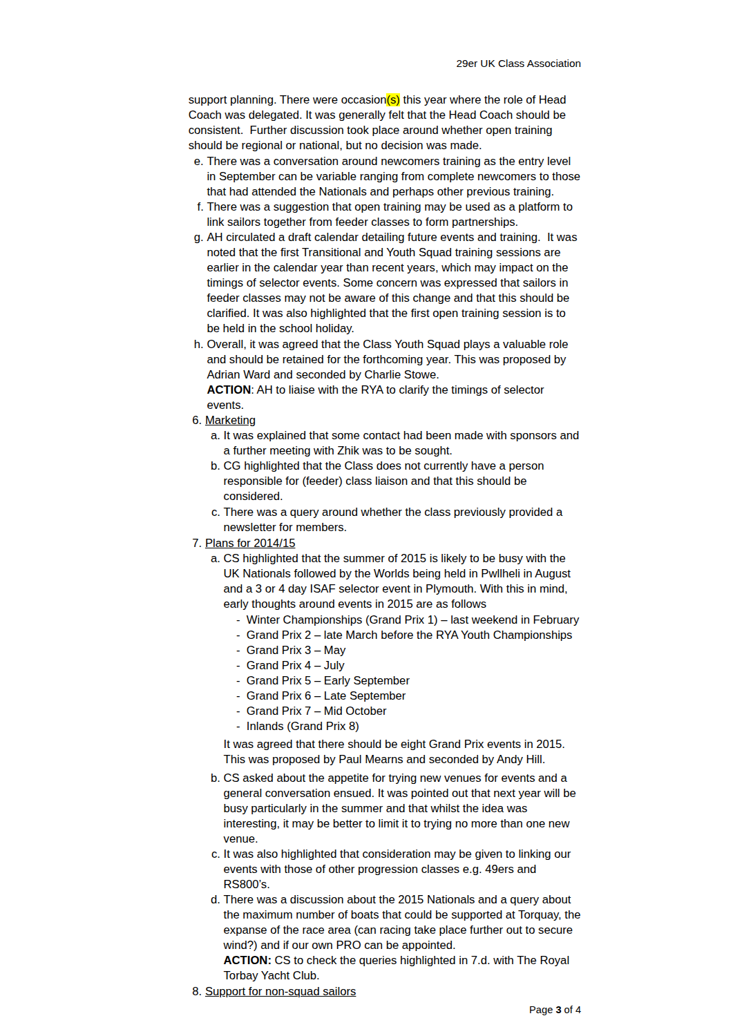29er UK Class Association
support planning. There were occasion(s) this year where the role of Head Coach was delegated. It was generally felt that the Head Coach should be consistent. Further discussion took place around whether open training should be regional or national, but no decision was made.
There was a conversation around newcomers training as the entry level in September can be variable ranging from complete newcomers to those that had attended the Nationals and perhaps other previous training.
There was a suggestion that open training may be used as a platform to link sailors together from feeder classes to form partnerships.
AH circulated a draft calendar detailing future events and training. It was noted that the first Transitional and Youth Squad training sessions are earlier in the calendar year than recent years, which may impact on the timings of selector events. Some concern was expressed that sailors in feeder classes may not be aware of this change and that this should be clarified. It was also highlighted that the first open training session is to be held in the school holiday.
Overall, it was agreed that the Class Youth Squad plays a valuable role and should be retained for the forthcoming year. This was proposed by Adrian Ward and seconded by Charlie Stowe.
ACTION: AH to liaise with the RYA to clarify the timings of selector events.
Marketing
It was explained that some contact had been made with sponsors and a further meeting with Zhik was to be sought.
CG highlighted that the Class does not currently have a person responsible for (feeder) class liaison and that this should be considered.
There was a query around whether the class previously provided a newsletter for members.
Plans for 2014/15
CS highlighted that the summer of 2015 is likely to be busy with the UK Nationals followed by the Worlds being held in Pwllheli in August and a 3 or 4 day ISAF selector event in Plymouth. With this in mind, early thoughts around events in 2015 are as follows
Winter Championships (Grand Prix 1) – last weekend in February
Grand Prix 2 – late March before the RYA Youth Championships
Grand Prix 3 – May
Grand Prix 4 – July
Grand Prix 5 – Early September
Grand Prix 6 – Late September
Grand Prix 7 – Mid October
Inlands (Grand Prix 8)
It was agreed that there should be eight Grand Prix events in 2015. This was proposed by Paul Mearns and seconded by Andy Hill.
CS asked about the appetite for trying new venues for events and a general conversation ensued. It was pointed out that next year will be busy particularly in the summer and that whilst the idea was interesting, it may be better to limit it to trying no more than one new venue.
It was also highlighted that consideration may be given to linking our events with those of other progression classes e.g. 49ers and RS800’s.
There was a discussion about the 2015 Nationals and a query about the maximum number of boats that could be supported at Torquay, the expanse of the race area (can racing take place further out to secure wind?) and if our own PRO can be appointed.
ACTION: CS to check the queries highlighted in 7.d. with The Royal Torbay Yacht Club.
Support for non-squad sailors
Page 3 of 4